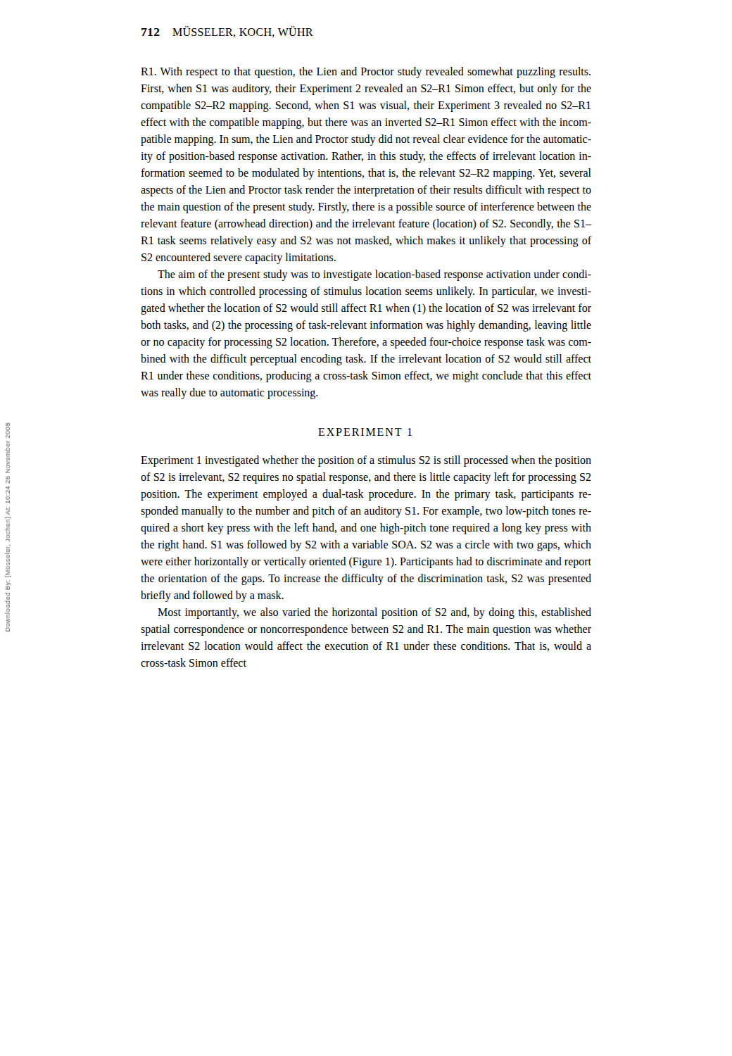Downloaded By: [Müsseler, Jochen] At: 10:24 26 November 2008
712 MÜSSELER, KOCH, WÜHR
R1. With respect to that question, the Lien and Proctor study revealed somewhat puzzling results. First, when S1 was auditory, their Experiment 2 revealed an S2–R1 Simon effect, but only for the compatible S2–R2 mapping. Second, when S1 was visual, their Experiment 3 revealed no S2–R1 effect with the compatible mapping, but there was an inverted S2–R1 Simon effect with the incompatible mapping. In sum, the Lien and Proctor study did not reveal clear evidence for the automaticity of position-based response activation. Rather, in this study, the effects of irrelevant location information seemed to be modulated by intentions, that is, the relevant S2–R2 mapping. Yet, several aspects of the Lien and Proctor task render the interpretation of their results difficult with respect to the main question of the present study. Firstly, there is a possible source of interference between the relevant feature (arrowhead direction) and the irrelevant feature (location) of S2. Secondly, the S1–R1 task seems relatively easy and S2 was not masked, which makes it unlikely that processing of S2 encountered severe capacity limitations.
The aim of the present study was to investigate location-based response activation under conditions in which controlled processing of stimulus location seems unlikely. In particular, we investigated whether the location of S2 would still affect R1 when (1) the location of S2 was irrelevant for both tasks, and (2) the processing of task-relevant information was highly demanding, leaving little or no capacity for processing S2 location. Therefore, a speeded four-choice response task was combined with the difficult perceptual encoding task. If the irrelevant location of S2 would still affect R1 under these conditions, producing a cross-task Simon effect, we might conclude that this effect was really due to automatic processing.
EXPERIMENT 1
Experiment 1 investigated whether the position of a stimulus S2 is still processed when the position of S2 is irrelevant, S2 requires no spatial response, and there is little capacity left for processing S2 position. The experiment employed a dual-task procedure. In the primary task, participants responded manually to the number and pitch of an auditory S1. For example, two low-pitch tones required a short key press with the left hand, and one high-pitch tone required a long key press with the right hand. S1 was followed by S2 with a variable SOA. S2 was a circle with two gaps, which were either horizontally or vertically oriented (Figure 1). Participants had to discriminate and report the orientation of the gaps. To increase the difficulty of the discrimination task, S2 was presented briefly and followed by a mask.
Most importantly, we also varied the horizontal position of S2 and, by doing this, established spatial correspondence or noncorrespondence between S2 and R1. The main question was whether irrelevant S2 location would affect the execution of R1 under these conditions. That is, would a cross-task Simon effect